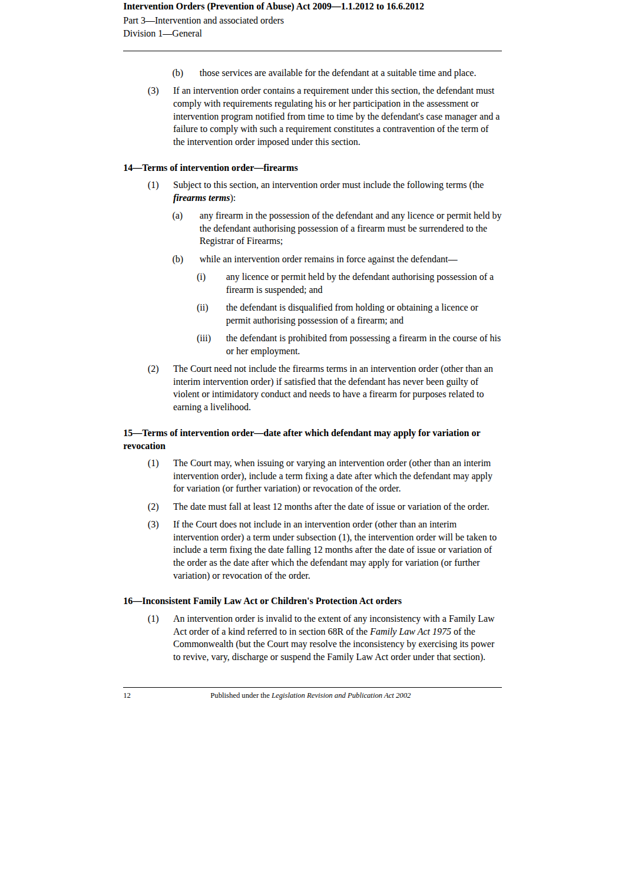Intervention Orders (Prevention of Abuse) Act 2009—1.1.2012 to 16.6.2012
Part 3—Intervention and associated orders
Division 1—General
(b) those services are available for the defendant at a suitable time and place.
(3) If an intervention order contains a requirement under this section, the defendant must comply with requirements regulating his or her participation in the assessment or intervention program notified from time to time by the defendant's case manager and a failure to comply with such a requirement constitutes a contravention of the term of the intervention order imposed under this section.
14—Terms of intervention order—firearms
(1) Subject to this section, an intervention order must include the following terms (the firearms terms):
(a) any firearm in the possession of the defendant and any licence or permit held by the defendant authorising possession of a firearm must be surrendered to the Registrar of Firearms;
(b) while an intervention order remains in force against the defendant—
(i) any licence or permit held by the defendant authorising possession of a firearm is suspended; and
(ii) the defendant is disqualified from holding or obtaining a licence or permit authorising possession of a firearm; and
(iii) the defendant is prohibited from possessing a firearm in the course of his or her employment.
(2) The Court need not include the firearms terms in an intervention order (other than an interim intervention order) if satisfied that the defendant has never been guilty of violent or intimidatory conduct and needs to have a firearm for purposes related to earning a livelihood.
15—Terms of intervention order—date after which defendant may apply for variation or revocation
(1) The Court may, when issuing or varying an intervention order (other than an interim intervention order), include a term fixing a date after which the defendant may apply for variation (or further variation) or revocation of the order.
(2) The date must fall at least 12 months after the date of issue or variation of the order.
(3) If the Court does not include in an intervention order (other than an interim intervention order) a term under subsection (1), the intervention order will be taken to include a term fixing the date falling 12 months after the date of issue or variation of the order as the date after which the defendant may apply for variation (or further variation) or revocation of the order.
16—Inconsistent Family Law Act or Children's Protection Act orders
(1) An intervention order is invalid to the extent of any inconsistency with a Family Law Act order of a kind referred to in section 68R of the Family Law Act 1975 of the Commonwealth (but the Court may resolve the inconsistency by exercising its power to revive, vary, discharge or suspend the Family Law Act order under that section).
12 Published under the Legislation Revision and Publication Act 2002